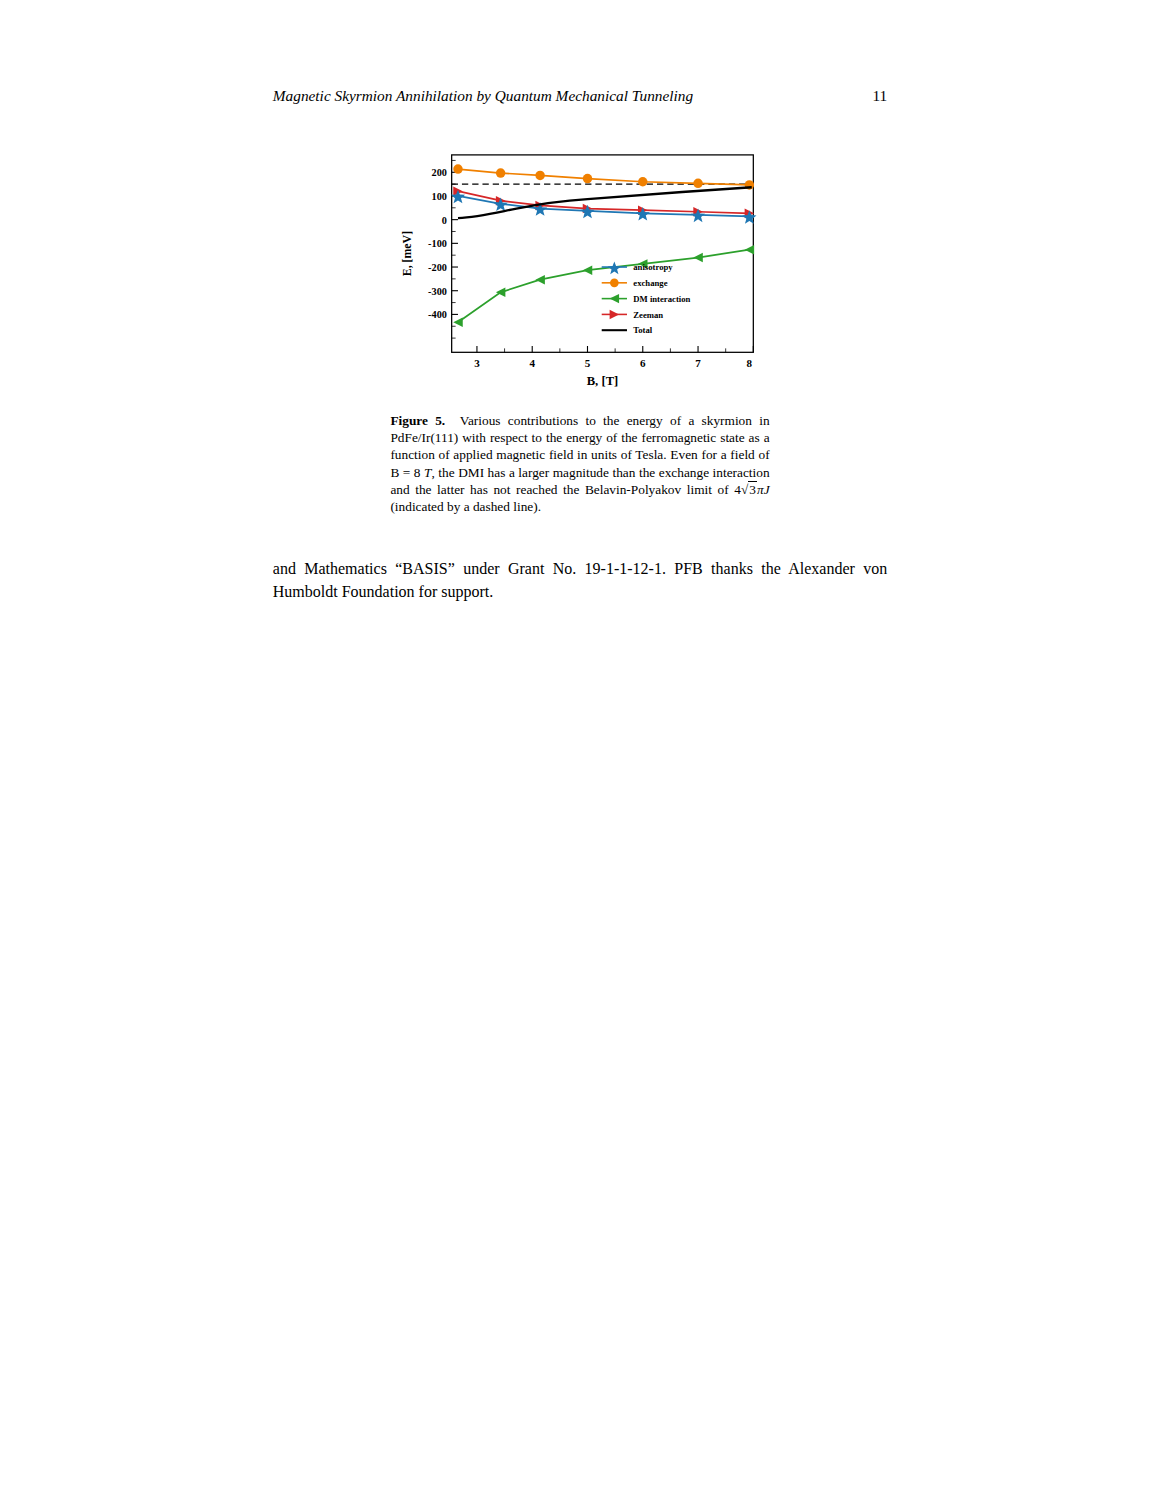Magnetic Skyrmion Annihilation by Quantum Mechanical Tunneling 11
200 100 0 -100 -200 -300 -400 E, [meV] 3 4 5 6 7 8 B, [T] anisotropy exchange DM interaction Zeeman Total
Figure 5. Various contributions to the energy of a skyrmion in PdFe/Ir(111) with respect to the energy of the ferromagnetic state as a function of applied magnetic field in units of Tesla. Even for a field of B = 8 T, the DMI has a larger magnitude than the exchange interaction and the latter has not reached the Belavin-Polyakov limit of 4√3 πJ (indicated by a dashed line).
and Mathematics “BASIS” under Grant No. 19-1-1-12-1. PFB thanks the Alexander von Humboldt Foundation for support.